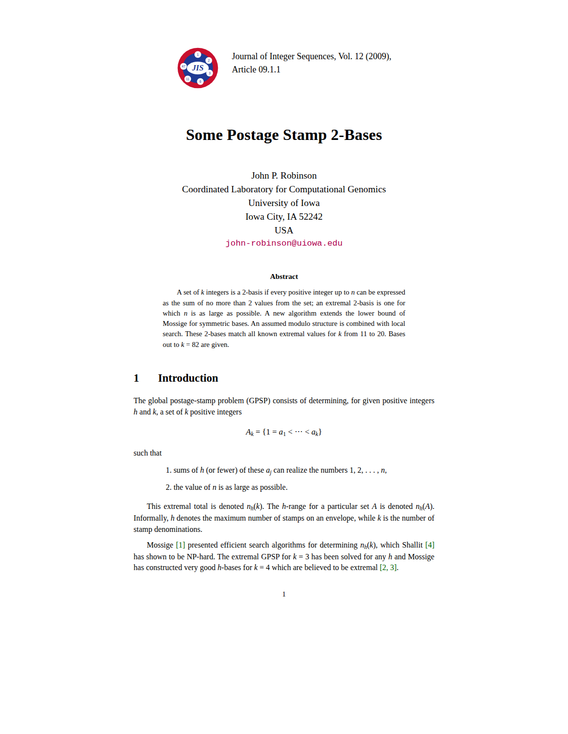1 2 3 6 11 47 JIS
Journal of Integer Sequences, Vol. 12 (2009),
Article 09.1.1
Some Postage Stamp 2-Bases
John P. Robinson
Coordinated Laboratory for Computational Genomics
University of Iowa
Iowa City, IA 52242
USA
john-robinson@uiowa.edu
Abstract
A set of k integers is a 2-basis if every positive integer up to n can be expressed as the sum of no more than 2 values from the set; an extremal 2-basis is one for which n is as large as possible. A new algorithm extends the lower bound of Mossige for symmetric bases. An assumed modulo structure is combined with local search. These 2-bases match all known extremal values for k from 11 to 20. Bases out to k = 82 are given.
1 Introduction
The global postage-stamp problem (GPSP) consists of determining, for given positive integers h and k, a set of k positive integers
Ak = {1 = a1 < ··· < ak}
such that
sums of h (or fewer) of these aj can realize the numbers 1, 2, . . . , n,
the value of n is as large as possible.
This extremal total is denoted nh(k). The h-range for a particular set A is denoted nh(A). Informally, h denotes the maximum number of stamps on an envelope, while k is the number of stamp denominations.
Mossige [1] presented efficient search algorithms for determining nh(k), which Shallit [4] has shown to be NP-hard. The extremal GPSP for k = 3 has been solved for any h and Mossige has constructed very good h-bases for k = 4 which are believed to be extremal [2, 3].
1